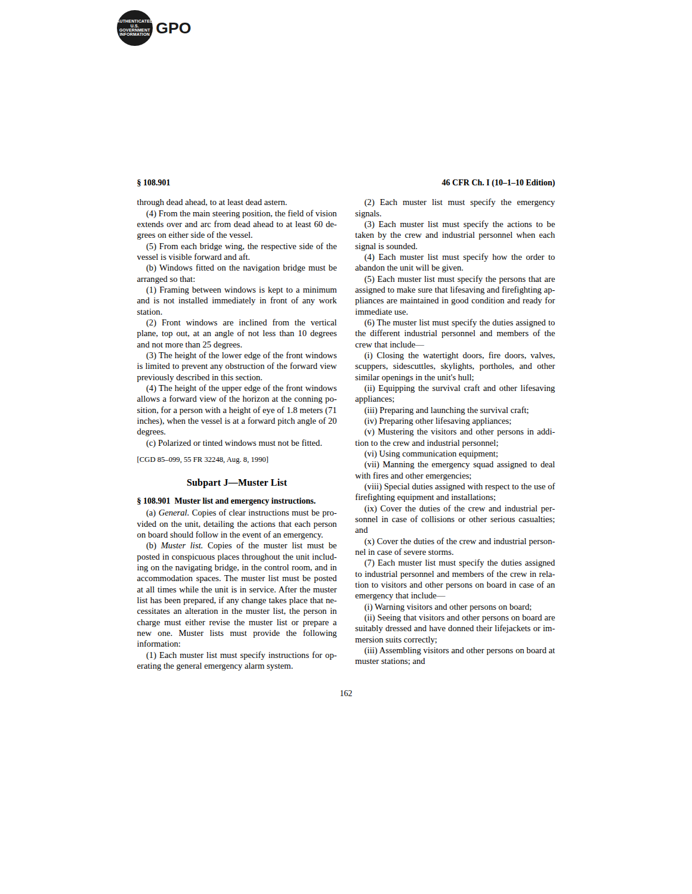AUTHENTICATED
U.S. GOVERNMENT
INFORMATION
GPO
§ 108.901
46 CFR Ch. I (10–1–10 Edition)
through dead ahead, to at least dead astern.
(4) From the main steering position, the field of vision extends over and arc from dead ahead to at least 60 degrees on either side of the vessel.
(5) From each bridge wing, the respective side of the vessel is visible forward and aft.
(b) Windows fitted on the navigation bridge must be arranged so that:
(1) Framing between windows is kept to a minimum and is not installed immediately in front of any work station.
(2) Front windows are inclined from the vertical plane, top out, at an angle of not less than 10 degrees and not more than 25 degrees.
(3) The height of the lower edge of the front windows is limited to prevent any obstruction of the forward view previously described in this section.
(4) The height of the upper edge of the front windows allows a forward view of the horizon at the conning position, for a person with a height of eye of 1.8 meters (71 inches), when the vessel is at a forward pitch angle of 20 degrees.
(c) Polarized or tinted windows must not be fitted.
[CGD 85–099, 55 FR 32248, Aug. 8, 1990]
Subpart J—Muster List
§ 108.901 Muster list and emergency instructions.
(a) General. Copies of clear instructions must be provided on the unit, detailing the actions that each person on board should follow in the event of an emergency.
(b) Muster list. Copies of the muster list must be posted in conspicuous places throughout the unit including on the navigating bridge, in the control room, and in accommodation spaces. The muster list must be posted at all times while the unit is in service. After the muster list has been prepared, if any change takes place that necessitates an alteration in the muster list, the person in charge must either revise the muster list or prepare a new one. Muster lists must provide the following information:
(1) Each muster list must specify instructions for operating the general emergency alarm system.
(2) Each muster list must specify the emergency signals.
(3) Each muster list must specify the actions to be taken by the crew and industrial personnel when each signal is sounded.
(4) Each muster list must specify how the order to abandon the unit will be given.
(5) Each muster list must specify the persons that are assigned to make sure that lifesaving and firefighting appliances are maintained in good condition and ready for immediate use.
(6) The muster list must specify the duties assigned to the different industrial personnel and members of the crew that include—
(i) Closing the watertight doors, fire doors, valves, scuppers, sidescuttles, skylights, portholes, and other similar openings in the unit's hull;
(ii) Equipping the survival craft and other lifesaving appliances;
(iii) Preparing and launching the survival craft;
(iv) Preparing other lifesaving appliances;
(v) Mustering the visitors and other persons in addition to the crew and industrial personnel;
(vi) Using communication equipment;
(vii) Manning the emergency squad assigned to deal with fires and other emergencies;
(viii) Special duties assigned with respect to the use of firefighting equipment and installations;
(ix) Cover the duties of the crew and industrial personnel in case of collisions or other serious casualties; and
(x) Cover the duties of the crew and industrial personnel in case of severe storms.
(7) Each muster list must specify the duties assigned to industrial personnel and members of the crew in relation to visitors and other persons on board in case of an emergency that include—
(i) Warning visitors and other persons on board;
(ii) Seeing that visitors and other persons on board are suitably dressed and have donned their lifejackets or immersion suits correctly;
(iii) Assembling visitors and other persons on board at muster stations; and
162